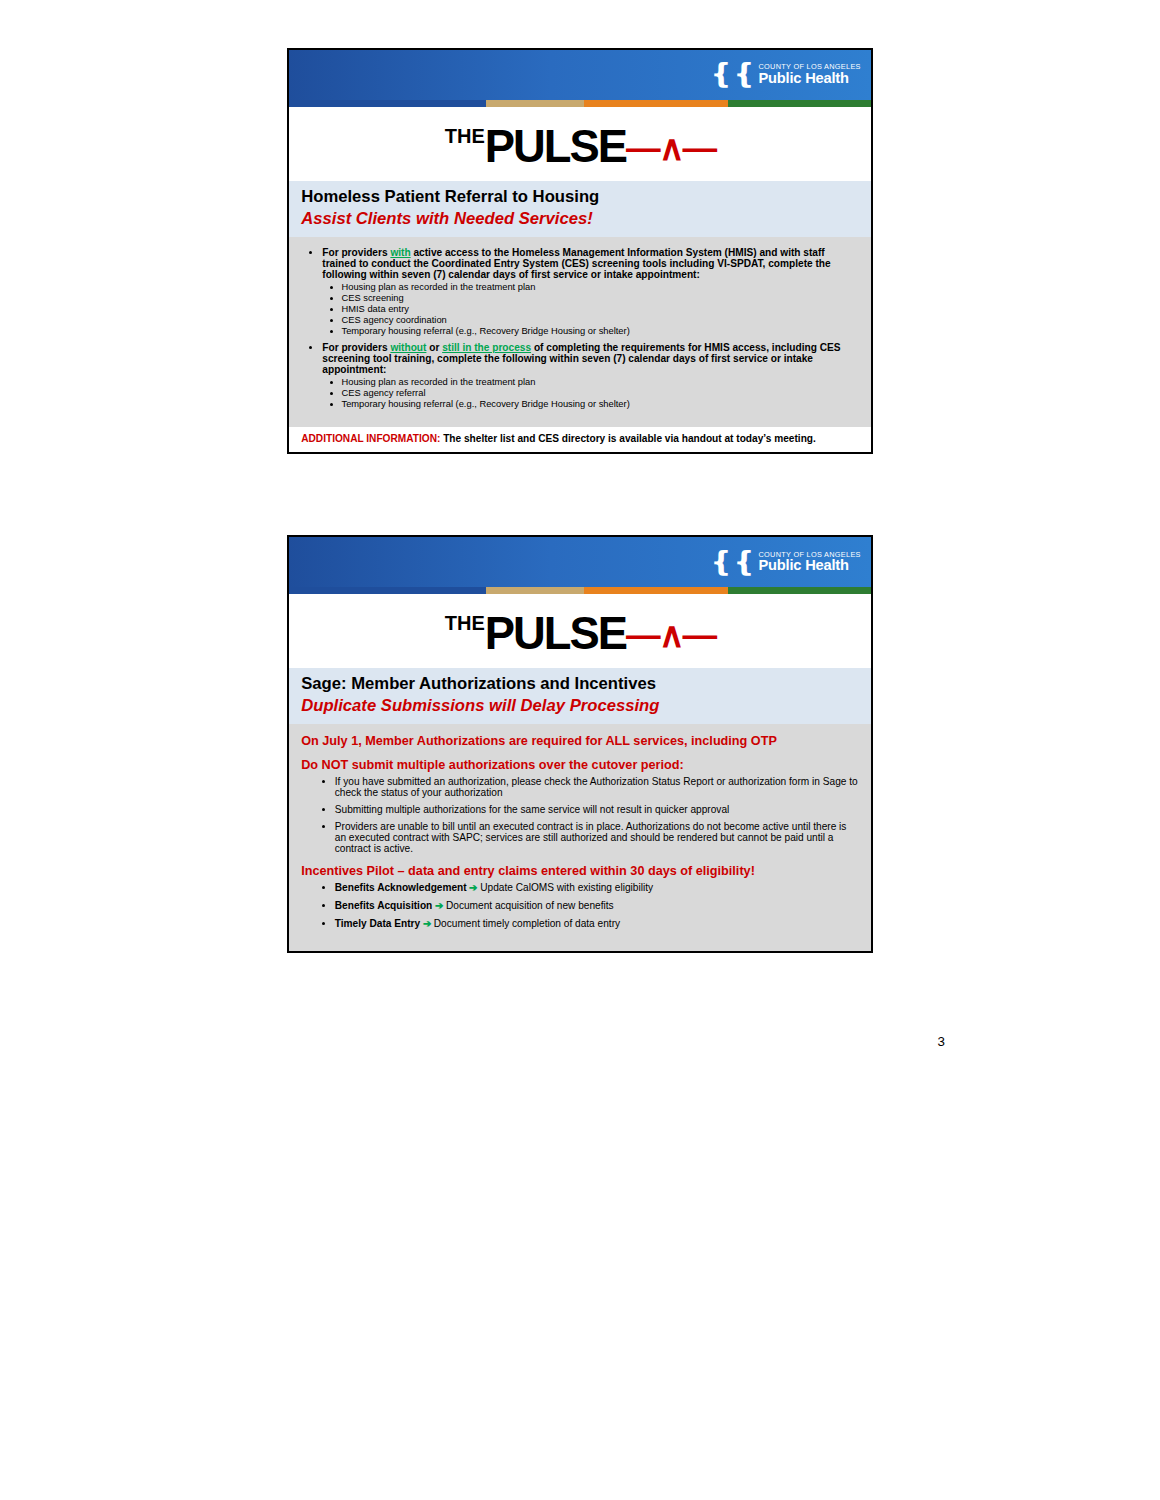❴❴ COUNTY OF LOS ANGELES Public Health
THE PULSE—∧—
Homeless Patient Referral to Housing
Assist Clients with Needed Services!
For providers with active access to the Homeless Management Information System (HMIS) and with staff trained to conduct the Coordinated Entry System (CES) screening tools including VI-SPDAT, complete the following within seven (7) calendar days of first service or intake appointment:
Housing plan as recorded in the treatment plan
CES screening
HMIS data entry
CES agency coordination
Temporary housing referral (e.g., Recovery Bridge Housing or shelter)
For providers without or still in the process of completing the requirements for HMIS access, including CES screening tool training, complete the following within seven (7) calendar days of first service or intake appointment:
Housing plan as recorded in the treatment plan
CES agency referral
Temporary housing referral (e.g., Recovery Bridge Housing or shelter)
ADDITIONAL INFORMATION: The shelter list and CES directory is available via handout at today’s meeting.
❴❴ COUNTY OF LOS ANGELES Public Health
THE PULSE—∧—
Sage: Member Authorizations and Incentives
Duplicate Submissions will Delay Processing
On July 1, Member Authorizations are required for ALL services, including OTP
Do NOT submit multiple authorizations over the cutover period:
If you have submitted an authorization, please check the Authorization Status Report or authorization form in Sage to check the status of your authorization
Submitting multiple authorizations for the same service will not result in quicker approval
Providers are unable to bill until an executed contract is in place. Authorizations do not become active until there is an executed contract with SAPC; services are still authorized and should be rendered but cannot be paid until a contract is active.
Incentives Pilot – data and entry claims entered within 30 days of eligibility!
Benefits Acknowledgement ➔ Update CalOMS with existing eligibility
Benefits Acquisition ➔ Document acquisition of new benefits
Timely Data Entry ➔ Document timely completion of data entry
3